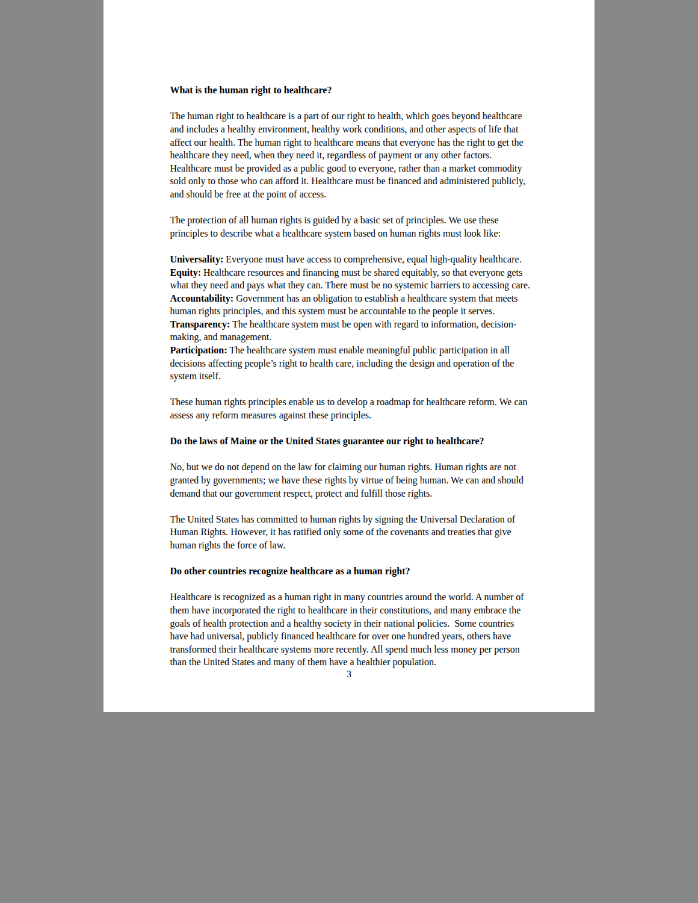What is the human right to healthcare?
The human right to healthcare is a part of our right to health, which goes beyond healthcare and includes a healthy environment, healthy work conditions, and other aspects of life that affect our health. The human right to healthcare means that everyone has the right to get the healthcare they need, when they need it, regardless of payment or any other factors. Healthcare must be provided as a public good to everyone, rather than a market commodity sold only to those who can afford it. Healthcare must be financed and administered publicly, and should be free at the point of access.
The protection of all human rights is guided by a basic set of principles. We use these principles to describe what a healthcare system based on human rights must look like:
Universality: Everyone must have access to comprehensive, equal high-quality healthcare.
Equity: Healthcare resources and financing must be shared equitably, so that everyone gets what they need and pays what they can. There must be no systemic barriers to accessing care.
Accountability: Government has an obligation to establish a healthcare system that meets human rights principles, and this system must be accountable to the people it serves.
Transparency: The healthcare system must be open with regard to information, decision-making, and management.
Participation: The healthcare system must enable meaningful public participation in all decisions affecting people’s right to health care, including the design and operation of the system itself.
These human rights principles enable us to develop a roadmap for healthcare reform. We can assess any reform measures against these principles.
Do the laws of Maine or the United States guarantee our right to healthcare?
No, but we do not depend on the law for claiming our human rights. Human rights are not granted by governments; we have these rights by virtue of being human. We can and should demand that our government respect, protect and fulfill those rights.
The United States has committed to human rights by signing the Universal Declaration of Human Rights. However, it has ratified only some of the covenants and treaties that give human rights the force of law.
Do other countries recognize healthcare as a human right?
Healthcare is recognized as a human right in many countries around the world. A number of them have incorporated the right to healthcare in their constitutions, and many embrace the goals of health protection and a healthy society in their national policies. Some countries have had universal, publicly financed healthcare for over one hundred years, others have transformed their healthcare systems more recently. All spend much less money per person than the United States and many of them have a healthier population.
3